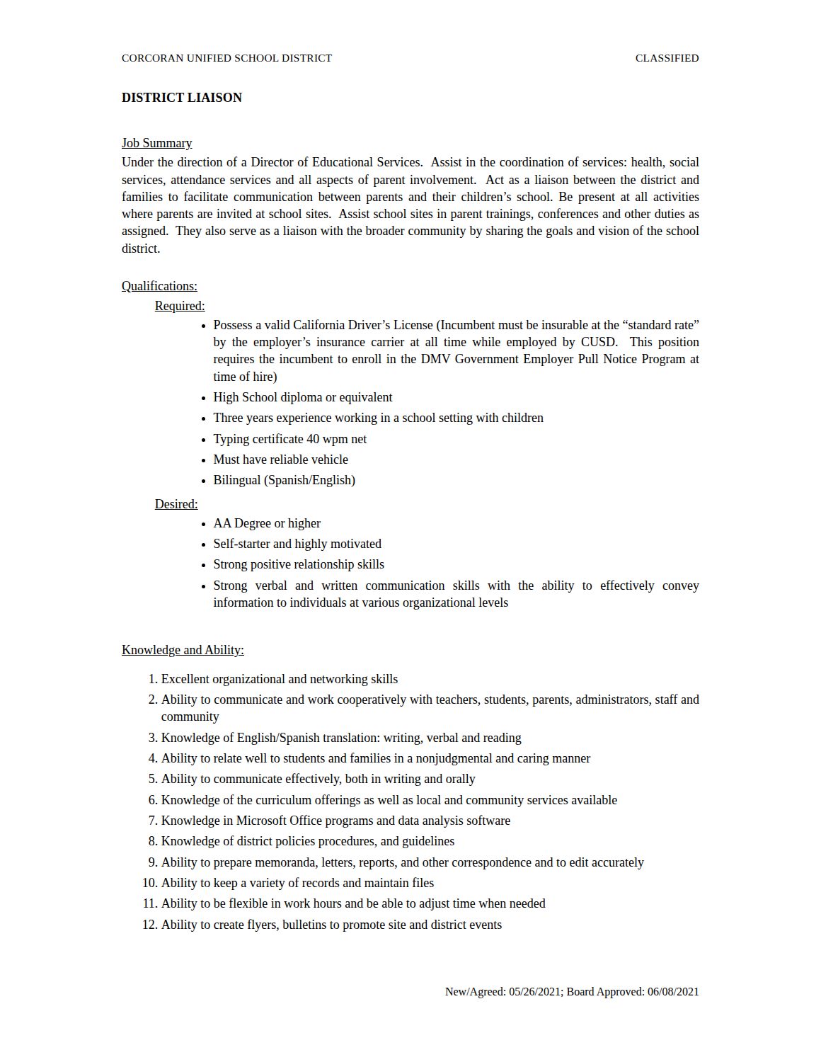CORCORAN UNIFIED SCHOOL DISTRICT CLASSIFIED
DISTRICT LIAISON
Job Summary
Under the direction of a Director of Educational Services. Assist in the coordination of services: health, social services, attendance services and all aspects of parent involvement. Act as a liaison between the district and families to facilitate communication between parents and their children’s school. Be present at all activities where parents are invited at school sites. Assist school sites in parent trainings, conferences and other duties as assigned. They also serve as a liaison with the broader community by sharing the goals and vision of the school district.
Qualifications:
Required:
Possess a valid California Driver’s License (Incumbent must be insurable at the “standard rate” by the employer’s insurance carrier at all time while employed by CUSD. This position requires the incumbent to enroll in the DMV Government Employer Pull Notice Program at time of hire)
High School diploma or equivalent
Three years experience working in a school setting with children
Typing certificate 40 wpm net
Must have reliable vehicle
Bilingual (Spanish/English)
Desired:
AA Degree or higher
Self-starter and highly motivated
Strong positive relationship skills
Strong verbal and written communication skills with the ability to effectively convey information to individuals at various organizational levels
Knowledge and Ability:
Excellent organizational and networking skills
Ability to communicate and work cooperatively with teachers, students, parents, administrators, staff and community
Knowledge of English/Spanish translation: writing, verbal and reading
Ability to relate well to students and families in a nonjudgmental and caring manner
Ability to communicate effectively, both in writing and orally
Knowledge of the curriculum offerings as well as local and community services available
Knowledge in Microsoft Office programs and data analysis software
Knowledge of district policies procedures, and guidelines
Ability to prepare memoranda, letters, reports, and other correspondence and to edit accurately
Ability to keep a variety of records and maintain files
Ability to be flexible in work hours and be able to adjust time when needed
Ability to create flyers, bulletins to promote site and district events
New/Agreed: 05/26/2021; Board Approved: 06/08/2021